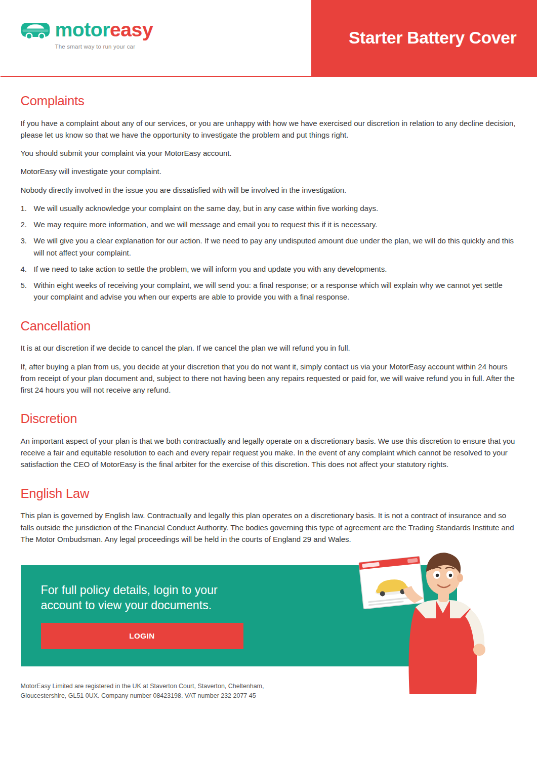motor easy
The smart way to run your car
Starter Battery Cover
Complaints
If you have a complaint about any of our services, or you are unhappy with how we have exercised our discretion in relation to any decline decision, please let us know so that we have the opportunity to investigate the problem and put things right.
You should submit your complaint via your MotorEasy account.
MotorEasy will investigate your complaint.
Nobody directly involved in the issue you are dissatisfied with will be involved in the investigation.
We will usually acknowledge your complaint on the same day, but in any case within five working days.
We may require more information, and we will message and email you to request this if it is necessary.
We will give you a clear explanation for our action. If we need to pay any undisputed amount due under the plan, we will do this quickly and this will not affect your complaint.
If we need to take action to settle the problem, we will inform you and update you with any developments.
Within eight weeks of receiving your complaint, we will send you: a final response; or a response which will explain why we cannot yet settle your complaint and advise you when our experts are able to provide you with a final response.
Cancellation
It is at our discretion if we decide to cancel the plan. If we cancel the plan we will refund you in full.
If, after buying a plan from us, you decide at your discretion that you do not want it, simply contact us via your MotorEasy account within 24 hours from receipt of your plan document and, subject to there not having been any repairs requested or paid for, we will waive refund you in full. After the first 24 hours you will not receive any refund.
Discretion
An important aspect of your plan is that we both contractually and legally operate on a discretionary basis. We use this discretion to ensure that you receive a fair and equitable resolution to each and every repair request you make. In the event of any complaint which cannot be resolved to your satisfaction the CEO of MotorEasy is the final arbiter for the exercise of this discretion. This does not affect your statutory rights.
English Law
This plan is governed by English law. Contractually and legally this plan operates on a discretionary basis. It is not a contract of insurance and so falls outside the jurisdiction of the Financial Conduct Authority. The bodies governing this type of agreement are the Trading Standards Institute and The Motor Ombudsman. Any legal proceedings will be held in the courts of England 29 and Wales.
For full policy details, login to your account to view your documents.
LOGIN
MotorEasy Limited are registered in the UK at Staverton Court, Staverton, Cheltenham, Gloucestershire, GL51 0UX. Company number 08423198. VAT number 232 2077 45